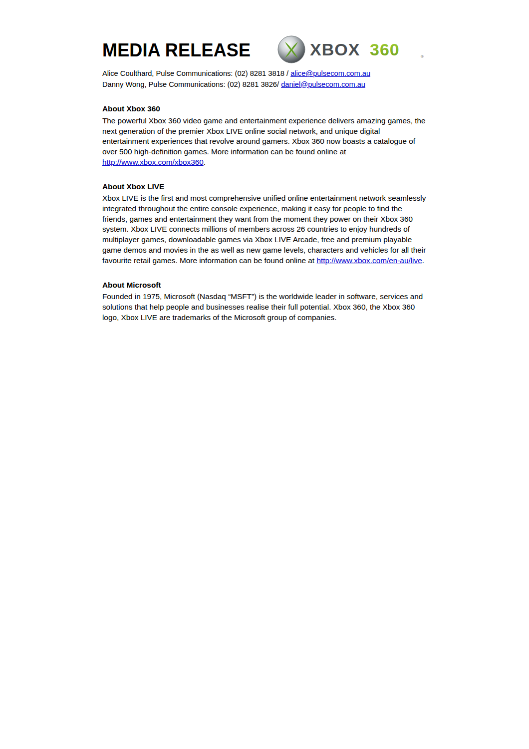MEDIA RELEASE
Xbox 360 XBOX 360 ®
Alice Coulthard, Pulse Communications: (02) 8281 3818 / alice@pulsecom.com.au
Danny Wong, Pulse Communications: (02) 8281 3826/ daniel@pulsecom.com.au
About Xbox 360
The powerful Xbox 360 video game and entertainment experience delivers amazing games, the next generation of the premier Xbox LIVE online social network, and unique digital entertainment experiences that revolve around gamers. Xbox 360 now boasts a catalogue of over 500 high-definition games. More information can be found online at http://www.xbox.com/xbox360.
About Xbox LIVE
Xbox LIVE is the first and most comprehensive unified online entertainment network seamlessly integrated throughout the entire console experience, making it easy for people to find the friends, games and entertainment they want from the moment they power on their Xbox 360 system. Xbox LIVE connects millions of members across 26 countries to enjoy hundreds of multiplayer games, downloadable games via Xbox LIVE Arcade, free and premium playable game demos and movies in the as well as new game levels, characters and vehicles for all their favourite retail games. More information can be found online at http://www.xbox.com/en-au/live.
About Microsoft
Founded in 1975, Microsoft (Nasdaq “MSFT”) is the worldwide leader in software, services and solutions that help people and businesses realise their full potential. Xbox 360, the Xbox 360 logo, Xbox LIVE are trademarks of the Microsoft group of companies.